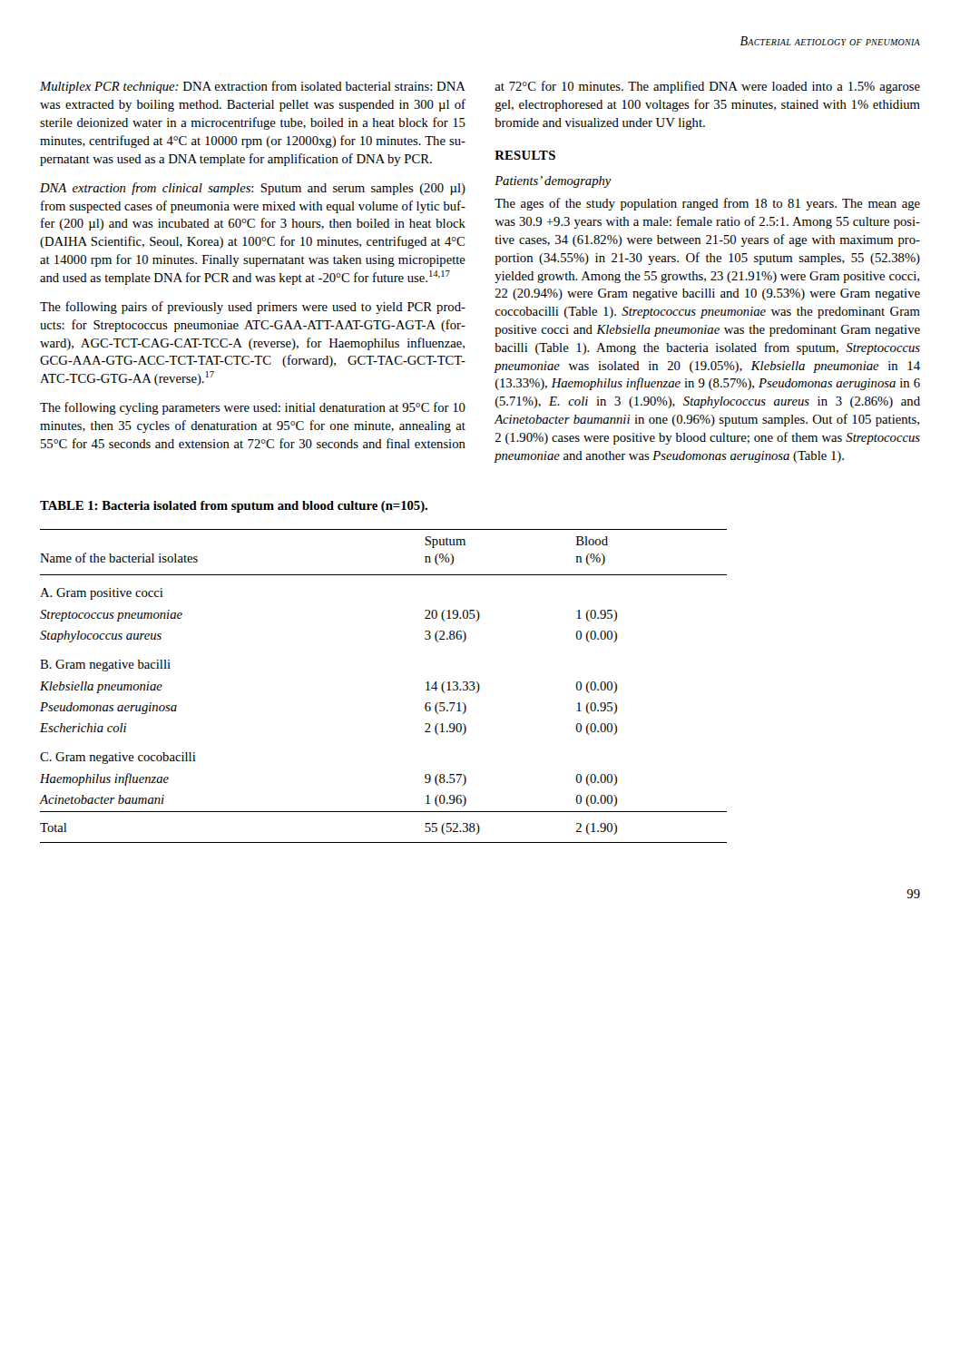Bacterial aetiology of pneumonia
Multiplex PCR technique: DNA extraction from isolated bacterial strains: DNA was extracted by boiling method. Bacterial pellet was suspended in 300 µl of sterile deionized water in a microcentrifuge tube, boiled in a heat block for 15 minutes, centrifuged at 4°C at 10000 rpm (or 12000xg) for 10 minutes. The supernatant was used as a DNA template for amplification of DNA by PCR.
DNA extraction from clinical samples: Sputum and serum samples (200 µl) from suspected cases of pneumonia were mixed with equal volume of lytic buffer (200 µl) and was incubated at 60°C for 3 hours, then boiled in heat block (DAIHA Scientific, Seoul, Korea) at 100°C for 10 minutes, centrifuged at 4°C at 14000 rpm for 10 minutes. Finally supernatant was taken using micropipette and used as template DNA for PCR and was kept at -20°C for future use.14,17
The following pairs of previously used primers were used to yield PCR products: for Streptococcus pneumoniae ATC-GAA-ATT-AAT-GTG-AGT-A (forward), AGC-TCT-CAG-CAT-TCC-A (reverse), for Haemophilus influenzae, GCG-AAA-GTG-ACC-TCT-TAT-CTC-TC (forward), GCT-TAC-GCT-TCT-ATC-TCG-GTG-AA (reverse).17
The following cycling parameters were used: initial denaturation at 95°C for 10 minutes, then 35 cycles of denaturation at 95°C for one minute, annealing at 55°C for 45 seconds and extension at 72°C for 30 seconds and final extension at 72°C for 10 minutes. The amplified DNA were loaded into a 1.5% agarose gel, electrophoresed at 100 voltages for 35 minutes, stained with 1% ethidium bromide and visualized under UV light.
Results
Patients’ demography
The ages of the study population ranged from 18 to 81 years. The mean age was 30.9 +9.3 years with a male: female ratio of 2.5:1. Among 55 culture positive cases, 34 (61.82%) were between 21-50 years of age with maximum proportion (34.55%) in 21-30 years. Of the 105 sputum samples, 55 (52.38%) yielded growth. Among the 55 growths, 23 (21.91%) were Gram positive cocci, 22 (20.94%) were Gram negative bacilli and 10 (9.53%) were Gram negative coccobacilli (Table 1). Streptococcus pneumoniae was the predominant Gram positive cocci and Klebsiella pneumoniae was the predominant Gram negative bacilli (Table 1). Among the bacteria isolated from sputum, Streptococcus pneumoniae was isolated in 20 (19.05%), Klebsiella pneumoniae in 14 (13.33%), Haemophilus influenzae in 9 (8.57%), Pseudomonas aeruginosa in 6 (5.71%), E. coli in 3 (1.90%), Staphylococcus aureus in 3 (2.86%) and Acinetobacter baumannii in one (0.96%) sputum samples. Out of 105 patients, 2 (1.90%) cases were positive by blood culture; one of them was Streptococcus pneumoniae and another was Pseudomonas aeruginosa (Table 1).
TABLE 1: Bacteria isolated from sputum and blood culture (n=105).
| Name of the bacterial isolates | Sputum n (%) | Blood n (%) |
| --- | --- | --- |
| A. Gram positive cocci | | |
| Streptococcus pneumoniae | 20 (19.05) | 1 (0.95) |
| Staphylococcus aureus | 3 (2.86) | 0 (0.00) |
| B. Gram negative bacilli | | |
| Klebsiella pneumoniae | 14 (13.33) | 0 (0.00) |
| Pseudomonas aeruginosa | 6 (5.71) | 1 (0.95) |
| Escherichia coli | 2 (1.90) | 0 (0.00) |
| C. Gram negative cocobacilli | | |
| Haemophilus influenzae | 9 (8.57) | 0 (0.00) |
| Acinetobacter baumani | 1 (0.96) | 0 (0.00) |
| Total | 55 (52.38) | 2 (1.90) |
99